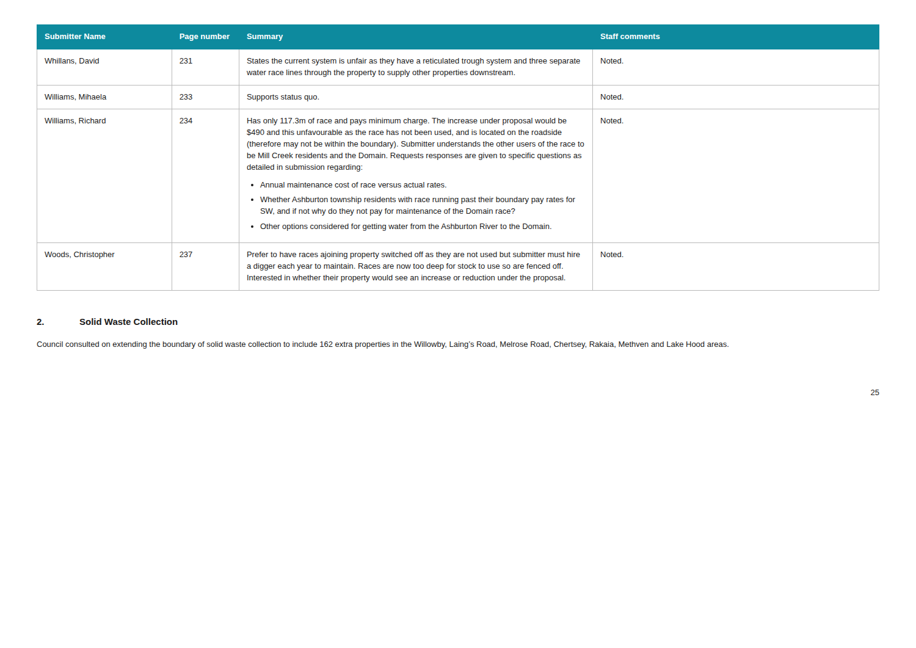| Submitter Name | Page number | Summary | Staff comments |
| --- | --- | --- | --- |
| Whillans, David | 231 | States the current system is unfair as they have a reticulated trough system and three separate water race lines through the property to supply other properties downstream. | Noted. |
| Williams, Mihaela | 233 | Supports status quo. | Noted. |
| Williams, Richard | 234 | Has only 117.3m of race and pays minimum charge. The increase under proposal would be $490 and this unfavourable as the race has not been used, and is located on the roadside (therefore may not be within the boundary). Submitter understands the other users of the race to be Mill Creek residents and the Domain. Requests responses are given to specific questions as detailed in submission regarding: Annual maintenance cost of race versus actual rates. Whether Ashburton township residents with race running past their boundary pay rates for SW, and if not why do they not pay for maintenance of the Domain race? Other options considered for getting water from the Ashburton River to the Domain. | Noted. |
| Woods, Christopher | 237 | Prefer to have races ajoining property switched off as they are not used but submitter must hire a digger each year to maintain. Races are now too deep for stock to use so are fenced off. Interested in whether their property would see an increase or reduction under the proposal. | Noted. |
2. Solid Waste Collection
Council consulted on extending the boundary of solid waste collection to include 162 extra properties in the Willowby, Laing’s Road, Melrose Road, Chertsey, Rakaia, Methven and Lake Hood areas.
25